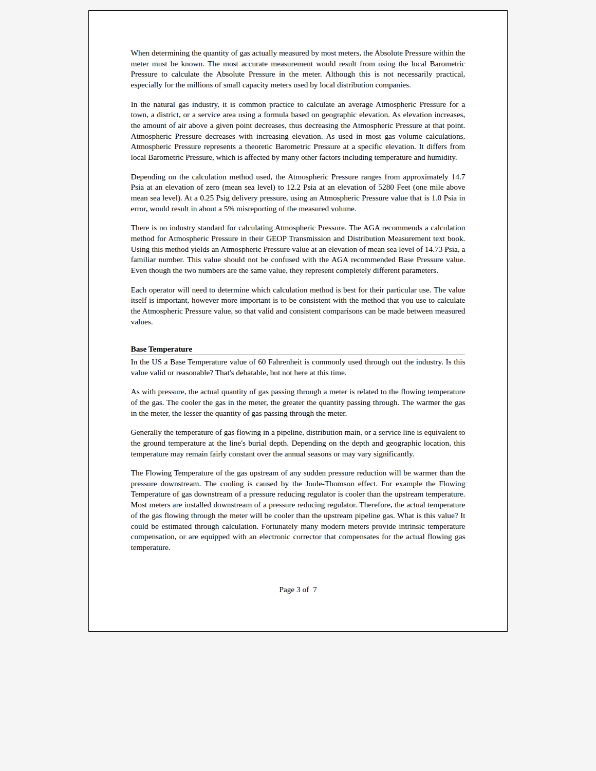When determining the quantity of gas actually measured by most meters, the Absolute Pressure within the meter must be known. The most accurate measurement would result from using the local Barometric Pressure to calculate the Absolute Pressure in the meter. Although this is not necessarily practical, especially for the millions of small capacity meters used by local distribution companies.
In the natural gas industry, it is common practice to calculate an average Atmospheric Pressure for a town, a district, or a service area using a formula based on geographic elevation. As elevation increases, the amount of air above a given point decreases, thus decreasing the Atmospheric Pressure at that point. Atmospheric Pressure decreases with increasing elevation. As used in most gas volume calculations, Atmospheric Pressure represents a theoretic Barometric Pressure at a specific elevation. It differs from local Barometric Pressure, which is affected by many other factors including temperature and humidity.
Depending on the calculation method used, the Atmospheric Pressure ranges from approximately 14.7 Psia at an elevation of zero (mean sea level) to 12.2 Psia at an elevation of 5280 Feet (one mile above mean sea level). At a 0.25 Psig delivery pressure, using an Atmospheric Pressure value that is 1.0 Psia in error, would result in about a 5% misreporting of the measured volume.
There is no industry standard for calculating Atmospheric Pressure. The AGA recommends a calculation method for Atmospheric Pressure in their GEOP Transmission and Distribution Measurement text book. Using this method yields an Atmospheric Pressure value at an elevation of mean sea level of 14.73 Psia, a familiar number. This value should not be confused with the AGA recommended Base Pressure value. Even though the two numbers are the same value, they represent completely different parameters.
Each operator will need to determine which calculation method is best for their particular use. The value itself is important, however more important is to be consistent with the method that you use to calculate the Atmospheric Pressure value, so that valid and consistent comparisons can be made between measured values.
Base Temperature
In the US a Base Temperature value of 60 Fahrenheit is commonly used through out the industry. Is this value valid or reasonable? That's debatable, but not here at this time.
As with pressure, the actual quantity of gas passing through a meter is related to the flowing temperature of the gas. The cooler the gas in the meter, the greater the quantity passing through. The warmer the gas in the meter, the lesser the quantity of gas passing through the meter.
Generally the temperature of gas flowing in a pipeline, distribution main, or a service line is equivalent to the ground temperature at the line's burial depth. Depending on the depth and geographic location, this temperature may remain fairly constant over the annual seasons or may vary significantly.
The Flowing Temperature of the gas upstream of any sudden pressure reduction will be warmer than the pressure downstream. The cooling is caused by the Joule-Thomson effect. For example the Flowing Temperature of gas downstream of a pressure reducing regulator is cooler than the upstream temperature. Most meters are installed downstream of a pressure reducing regulator. Therefore, the actual temperature of the gas flowing through the meter will be cooler than the upstream pipeline gas. What is this value? It could be estimated through calculation. Fortunately many modern meters provide intrinsic temperature compensation, or are equipped with an electronic corrector that compensates for the actual flowing gas temperature.
Page 3 of 7